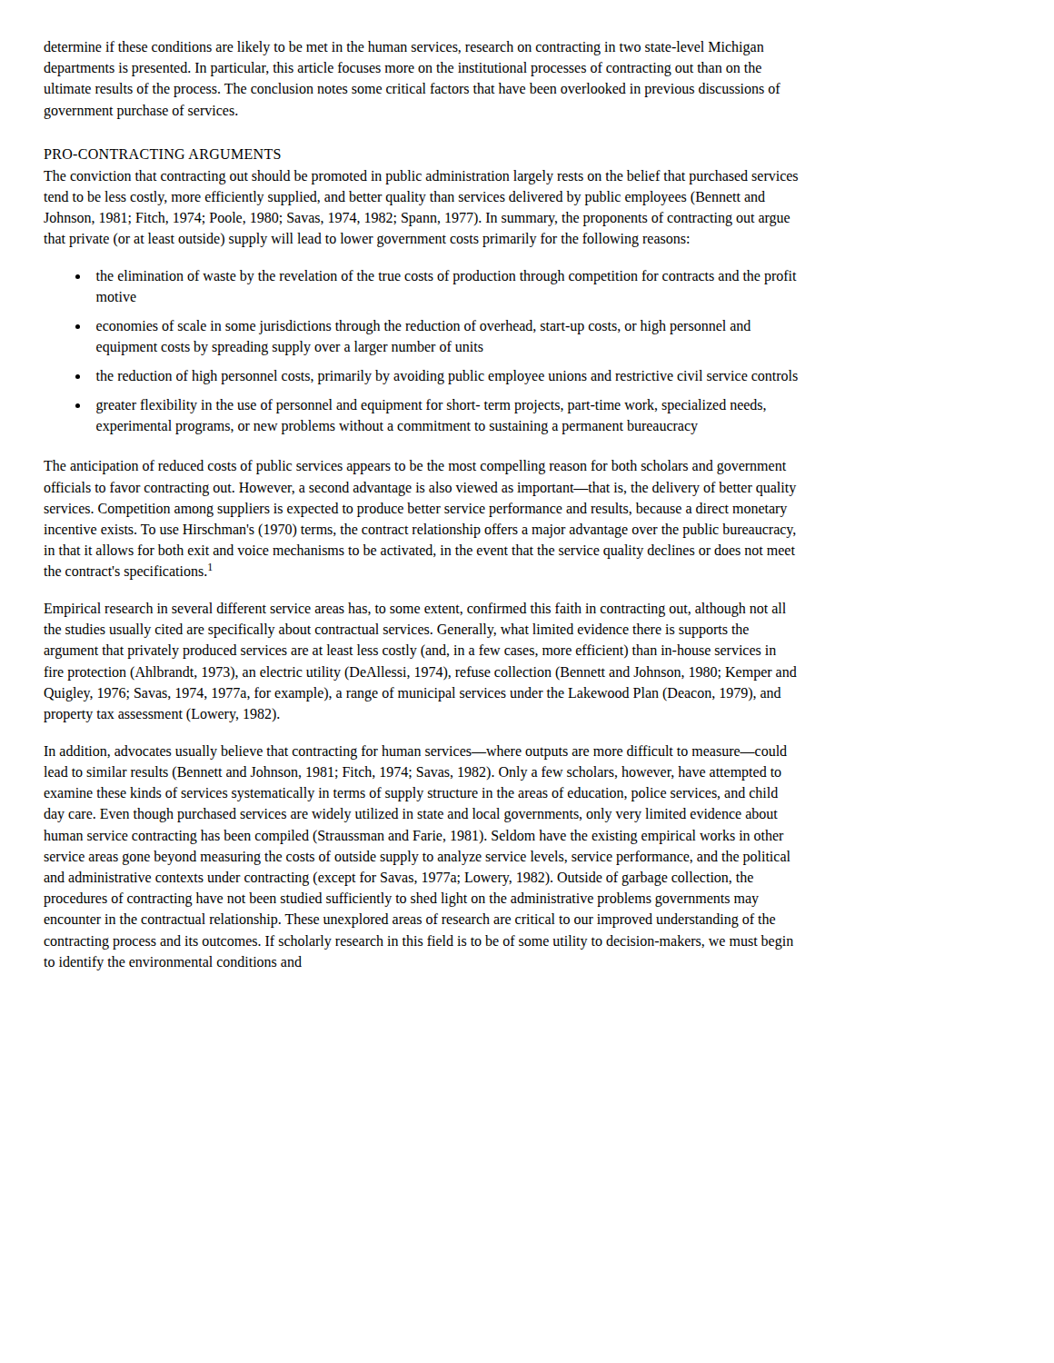determine if these conditions are likely to be met in the human services, research on contracting in two state-level Michigan departments is presented. In particular, this article focuses more on the institutional processes of contracting out than on the ultimate results of the process. The conclusion notes some critical factors that have been overlooked in previous discussions of government purchase of services.
PRO-CONTRACTING ARGUMENTS
The conviction that contracting out should be promoted in public administration largely rests on the belief that purchased services tend to be less costly, more efficiently supplied, and better quality than services delivered by public employees (Bennett and Johnson, 1981; Fitch, 1974; Poole, 1980; Savas, 1974, 1982; Spann, 1977). In summary, the proponents of contracting out argue that private (or at least outside) supply will lead to lower government costs primarily for the following reasons:
the elimination of waste by the revelation of the true costs of production through competition for contracts and the profit motive
economies of scale in some jurisdictions through the reduction of overhead, start-up costs, or high personnel and equipment costs by spreading supply over a larger number of units
the reduction of high personnel costs, primarily by avoiding public employee unions and restrictive civil service controls
greater flexibility in the use of personnel and equipment for short- term projects, part-time work, specialized needs, experimental programs, or new problems without a commitment to sustaining a permanent bureaucracy
The anticipation of reduced costs of public services appears to be the most compelling reason for both scholars and government officials to favor contracting out. However, a second advantage is also viewed as important—that is, the delivery of better quality services. Competition among suppliers is expected to produce better service performance and results, because a direct monetary incentive exists. To use Hirschman's (1970) terms, the contract relationship offers a major advantage over the public bureaucracy, in that it allows for both exit and voice mechanisms to be activated, in the event that the service quality declines or does not meet the contract's specifications.1
Empirical research in several different service areas has, to some extent, confirmed this faith in contracting out, although not all the studies usually cited are specifically about contractual services. Generally, what limited evidence there is supports the argument that privately produced services are at least less costly (and, in a few cases, more efficient) than in-house services in fire protection (Ahlbrandt, 1973), an electric utility (DeAllessi, 1974), refuse collection (Bennett and Johnson, 1980; Kemper and Quigley, 1976; Savas, 1974, 1977a, for example), a range of municipal services under the Lakewood Plan (Deacon, 1979), and property tax assessment (Lowery, 1982).
In addition, advocates usually believe that contracting for human services—where outputs are more difficult to measure—could lead to similar results (Bennett and Johnson, 1981; Fitch, 1974; Savas, 1982). Only a few scholars, however, have attempted to examine these kinds of services systematically in terms of supply structure in the areas of education, police services, and child day care. Even though purchased services are widely utilized in state and local governments, only very limited evidence about human service contracting has been compiled (Straussman and Farie, 1981). Seldom have the existing empirical works in other service areas gone beyond measuring the costs of outside supply to analyze service levels, service performance, and the political and administrative contexts under contracting (except for Savas, 1977a; Lowery, 1982). Outside of garbage collection, the procedures of contracting have not been studied sufficiently to shed light on the administrative problems governments may encounter in the contractual relationship. These unexplored areas of research are critical to our improved understanding of the contracting process and its outcomes. If scholarly research in this field is to be of some utility to decision-makers, we must begin to identify the environmental conditions and